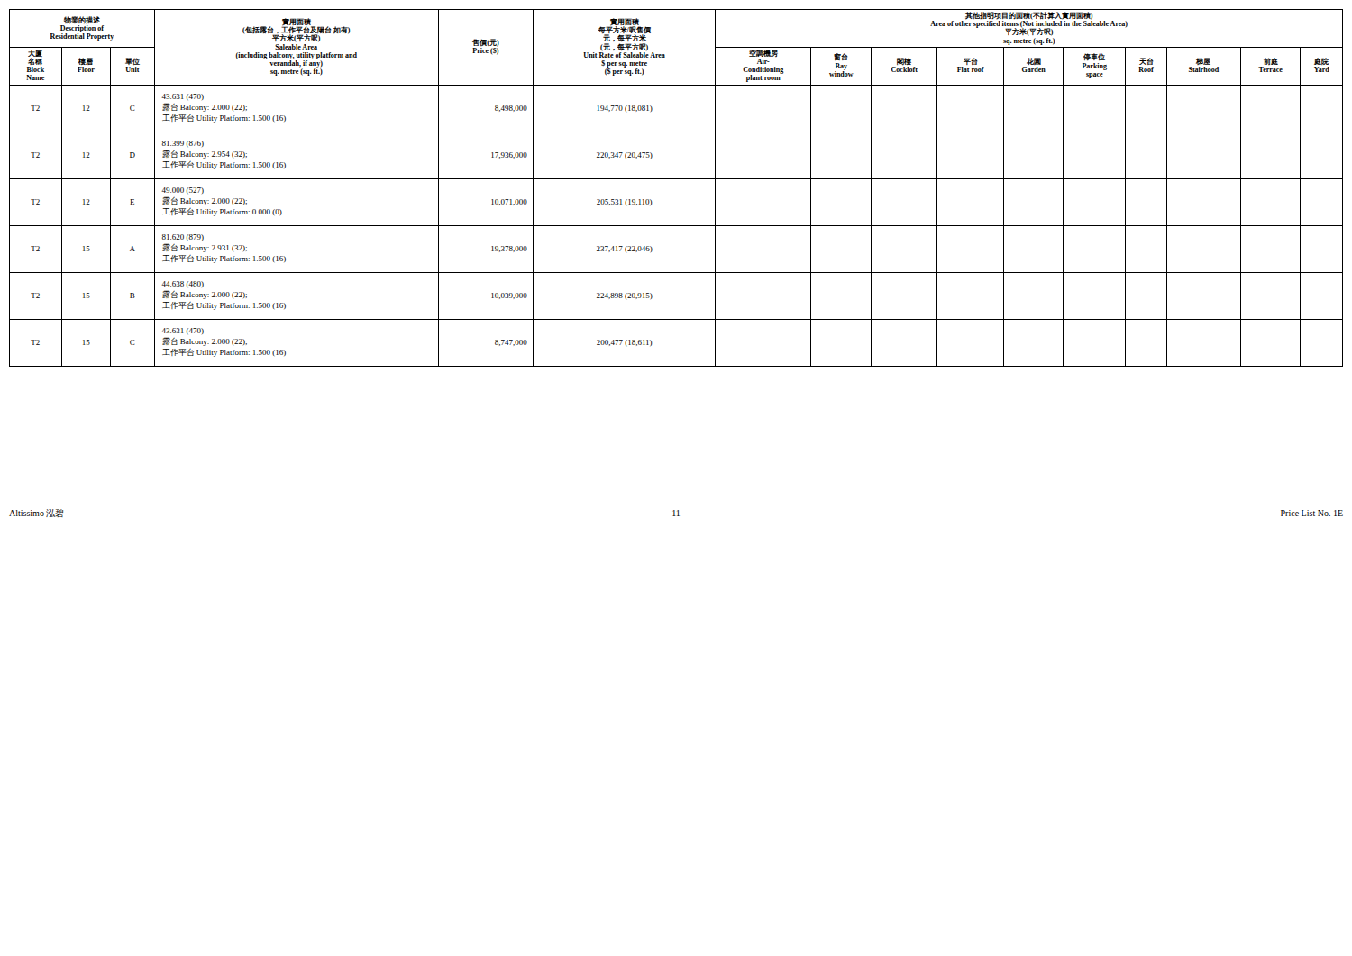| 物業的描述 Description of Residential Property | 實用面積 (包括露台，工作平台及陽台 如有) 平方米(平方呎) Saleable Area (including balcony, utility platform and verandah, if any) sq. metre (sq. ft.) | 售價(元) Price ($) | 實用面積 每平方米/呎售價 元，每平方米 (元，每平方呎) Unit Rate of Saleable Area $ per sq. metre ($ per sq. ft.) | 其他指明項目的面積(不計算入實用面積) Area of other specified items (Not included in the Saleable Area) 平方米(平方呎) sq. metre (sq. ft.) |
| --- | --- | --- | --- | --- |
| 大廈 名稱 Block Name | 樓層 Floor | 單位 Unit | 空調機房 Air- Conditioning plant room | 窗台 Bay window | 閣樓 Cockloft | 平台 Flat roof | 花園 Garden | 停車位 Parking space | 天台 Roof | 梯屋 Stairhood | 前庭 Terrace | 庭院 Yard |
| T2 | 12 | C | 43.631 (470) 露台 Balcony: 2.000 (22); 工作平台 Utility Platform: 1.500 (16) | 8,498,000 | 194,770 (18,081) | | | | | | | | | | |
| T2 | 12 | D | 81.399 (876) 露台 Balcony: 2.954 (32); 工作平台 Utility Platform: 1.500 (16) | 17,936,000 | 220,347 (20,475) | | | | | | | | | | |
| T2 | 12 | E | 49.000 (527) 露台 Balcony: 2.000 (22); 工作平台 Utility Platform: 0.000 (0) | 10,071,000 | 205,531 (19,110) | | | | | | | | | | |
| T2 | 15 | A | 81.620 (879) 露台 Balcony: 2.931 (32); 工作平台 Utility Platform: 1.500 (16) | 19,378,000 | 237,417 (22,046) | | | | | | | | | | |
| T2 | 15 | B | 44.638 (480) 露台 Balcony: 2.000 (22); 工作平台 Utility Platform: 1.500 (16) | 10,039,000 | 224,898 (20,915) | | | | | | | | | | |
| T2 | 15 | C | 43.631 (470) 露台 Balcony: 2.000 (22); 工作平台 Utility Platform: 1.500 (16) | 8,747,000 | 200,477 (18,611) | | | | | | | | | | |
Altissimo 泓碧
11
Price List No. 1E